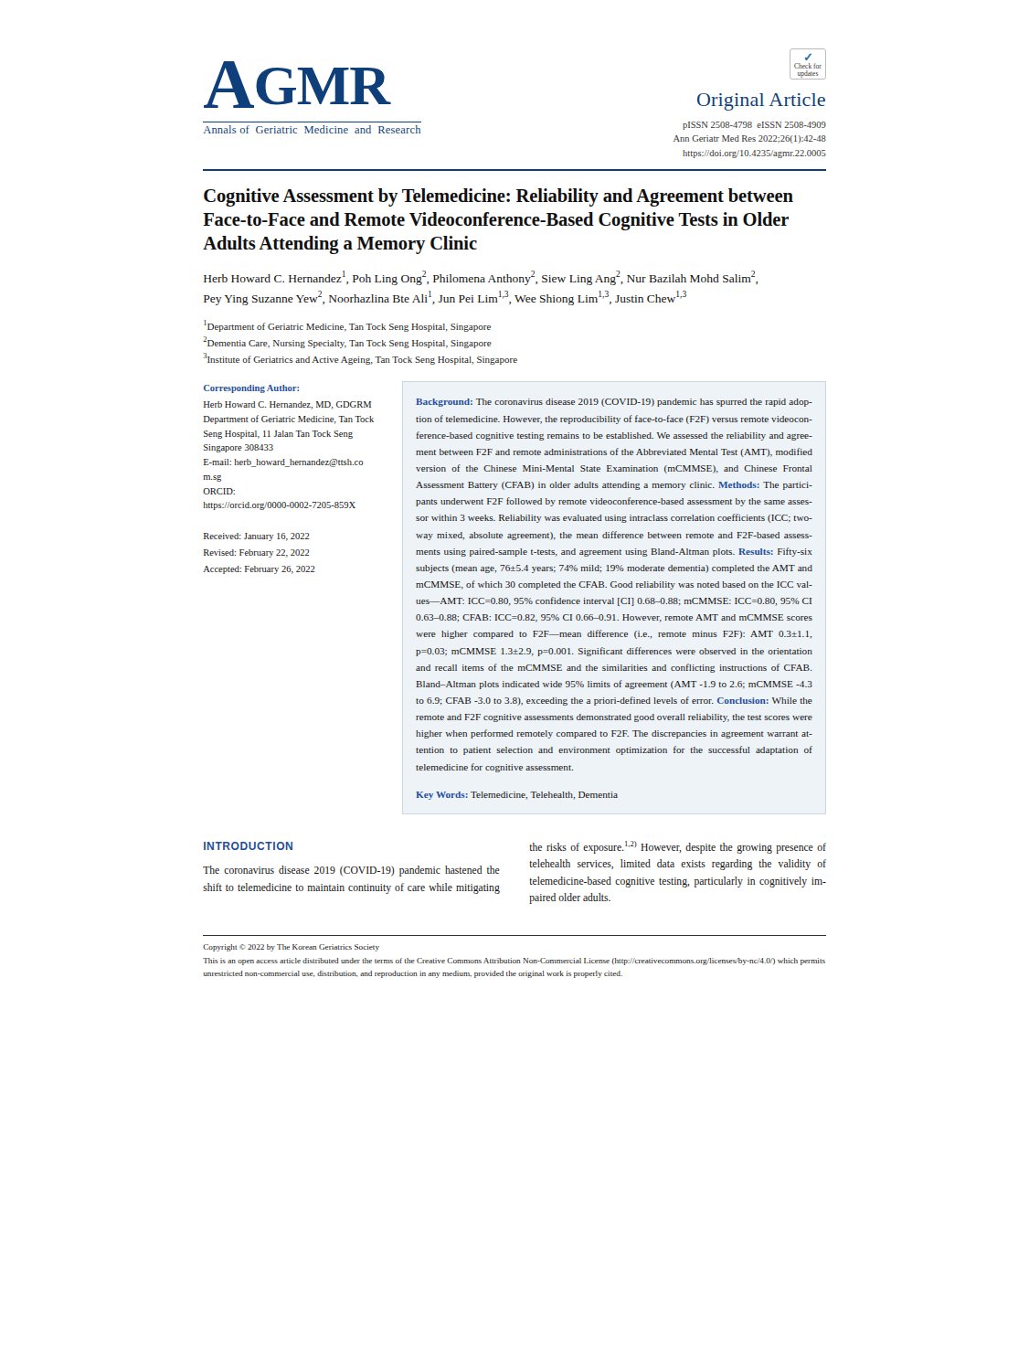AGMR Annals of Geriatric Medicine and Research
✓ Check for
updates
Original Article
pISSN 2508-4798 eISSN 2508-4909 Ann Geriatr Med Res 2022;26(1):42-48 https://doi.org/10.4235/agmr.22.0005
Cognitive Assessment by Telemedicine: Reliability and Agreement between Face-to-Face and Remote Videoconference-Based Cognitive Tests in Older Adults Attending a Memory Clinic
Herb Howard C. Hernandez1, Poh Ling Ong2, Philomena Anthony2, Siew Ling Ang2, Nur Bazilah Mohd Salim2,
Pey Ying Suzanne Yew2, Noorhazlina Bte Ali1, Jun Pei Lim1,3, Wee Shiong Lim1,3, Justin Chew1,3
1Department of Geriatric Medicine, Tan Tock Seng Hospital, Singapore
2Dementia Care, Nursing Specialty, Tan Tock Seng Hospital, Singapore
3Institute of Geriatrics and Active Ageing, Tan Tock Seng Hospital, Singapore
Corresponding Author:
Herb Howard C. Hernandez, MD, GDGRM
Department of Geriatric Medicine, Tan Tock Seng Hospital, 11 Jalan Tan Tock Seng Singapore 308433
E-mail: herb_howard_hernandez@ttsh.co m.sg
ORCID:
https://orcid.org/0000-0002-7205-859X
Received: January 16, 2022
Revised: February 22, 2022
Accepted: February 26, 2022
Background: The coronavirus disease 2019 (COVID-19) pandemic has spurred the rapid adoption of telemedicine. However, the reproducibility of face-to-face (F2F) versus remote videoconference-based cognitive testing remains to be established. We assessed the reliability and agreement between F2F and remote administrations of the Abbreviated Mental Test (AMT), modified version of the Chinese Mini-Mental State Examination (mCMMSE), and Chinese Frontal Assessment Battery (CFAB) in older adults attending a memory clinic. Methods: The participants underwent F2F followed by remote videoconference-based assessment by the same assessor within 3 weeks. Reliability was evaluated using intraclass correlation coefficients (ICC; two-way mixed, absolute agreement), the mean difference between remote and F2F-based assessments using paired-sample t-tests, and agreement using Bland-Altman plots. Results: Fifty-six subjects (mean age, 76±5.4 years; 74% mild; 19% moderate dementia) completed the AMT and mCMMSE, of which 30 completed the CFAB. Good reliability was noted based on the ICC values—AMT: ICC=0.80, 95% confidence interval [CI] 0.68–0.88; mCMMSE: ICC=0.80, 95% CI 0.63–0.88; CFAB: ICC=0.82, 95% CI 0.66–0.91. However, remote AMT and mCMMSE scores were higher compared to F2F—mean difference (i.e., remote minus F2F): AMT 0.3±1.1, p=0.03; mCMMSE 1.3±2.9, p=0.001. Significant differences were observed in the orientation and recall items of the mCMMSE and the similarities and conflicting instructions of CFAB. Bland–Altman plots indicated wide 95% limits of agreement (AMT -1.9 to 2.6; mCMMSE -4.3 to 6.9; CFAB -3.0 to 3.8), exceeding the a priori-defined levels of error. Conclusion: While the remote and F2F cognitive assessments demonstrated good overall reliability, the test scores were higher when performed remotely compared to F2F. The discrepancies in agreement warrant attention to patient selection and environment optimization for the successful adaptation of telemedicine for cognitive assessment.
Key Words: Telemedicine, Telehealth, Dementia
Introduction
The coronavirus disease 2019 (COVID-19) pandemic hastened the shift to telemedicine to maintain continuity of care while mitigating the risks of exposure.1,2) However, despite the growing presence of telehealth services, limited data exists regarding the validity of telemedicine-based cognitive testing, particularly in cognitively impaired older adults.
Copyright © 2022 by The Korean Geriatrics Society
This is an open access article distributed under the terms of the Creative Commons Attribution Non-Commercial License (http://creativecommons.org/licenses/by-nc/4.0/) which permits unrestricted non-commercial use, distribution, and reproduction in any medium, provided the original work is properly cited.